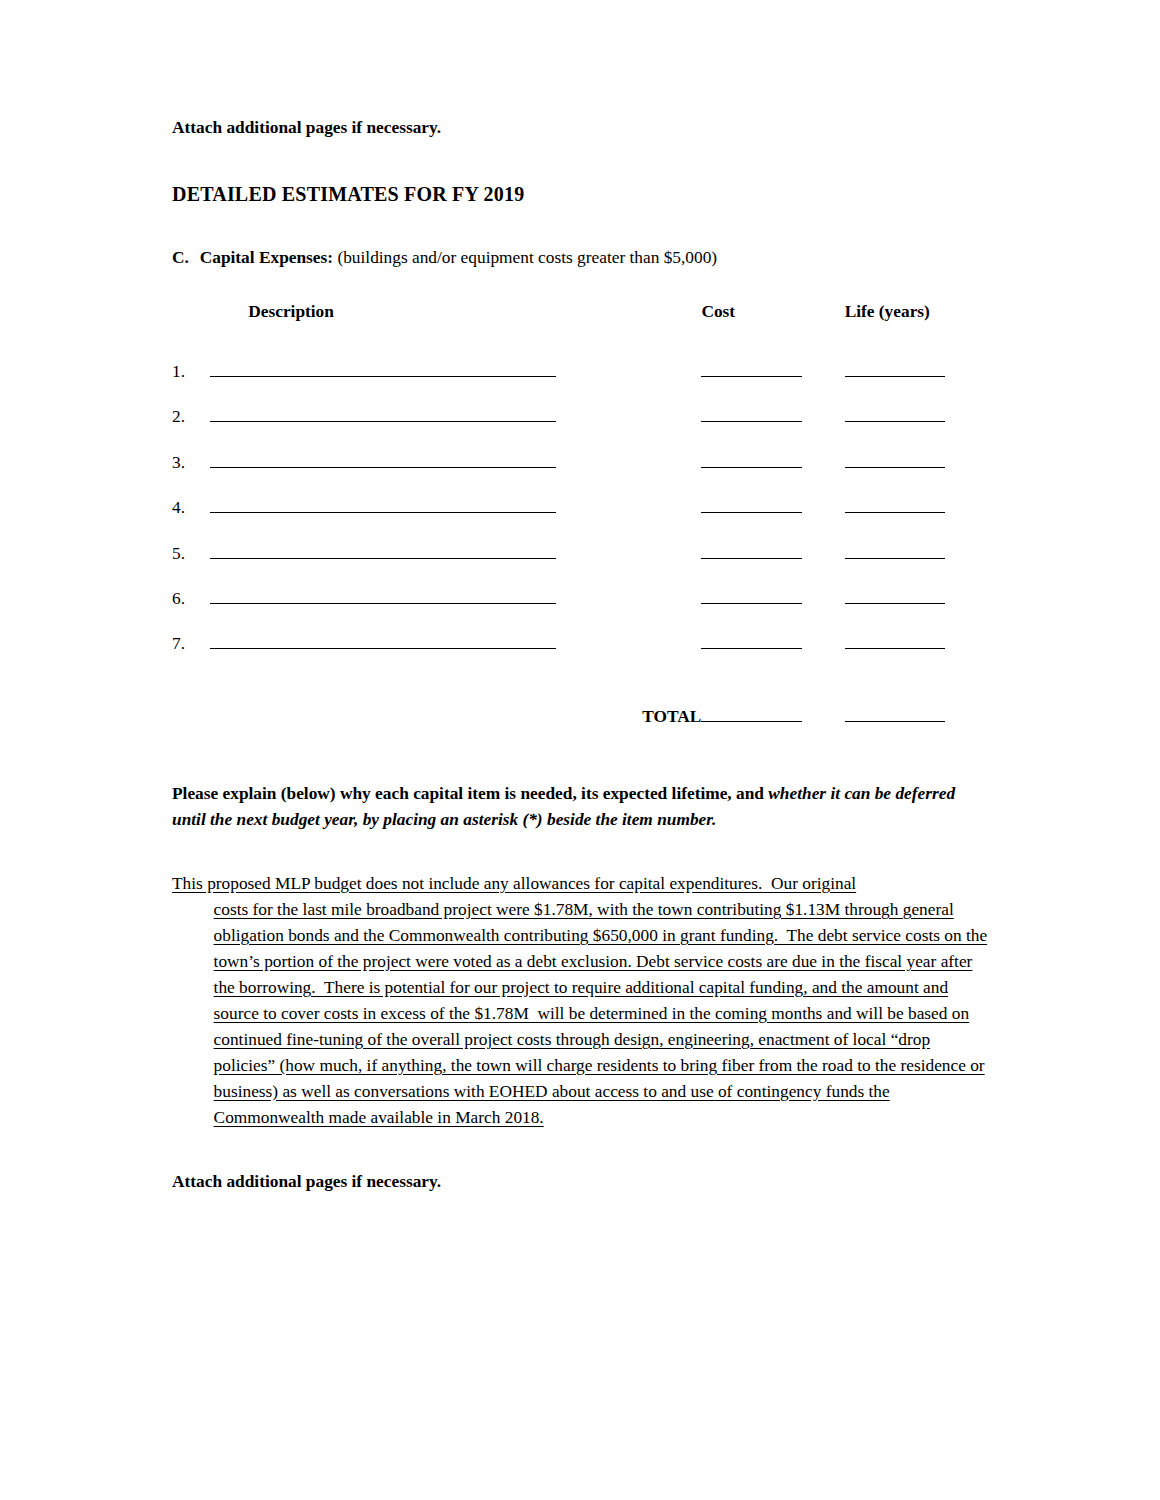Attach additional pages if necessary.
DETAILED ESTIMATES FOR FY 2019
C. Capital Expenses: (buildings and/or equipment costs greater than $5,000)
| | Description | Cost | Life (years) |
| --- | --- | --- | --- |
| 1. | | | |
| 2. | | | |
| 3. | | | |
| 4. | | | |
| 5. | | | |
| 6. | | | |
| 7. | | | |
| | TOTAL | | |
Please explain (below) why each capital item is needed, its expected lifetime, and whether it can be deferred until the next budget year, by placing an asterisk (*) beside the item number.
This proposed MLP budget does not include any allowances for capital expenditures. Our original costs for the last mile broadband project were $1.78M, with the town contributing $1.13M through general obligation bonds and the Commonwealth contributing $650,000 in grant funding. The debt service costs on the town’s portion of the project were voted as a debt exclusion. Debt service costs are due in the fiscal year after the borrowing. There is potential for our project to require additional capital funding, and the amount and source to cover costs in excess of the $1.78M will be determined in the coming months and will be based on continued fine-tuning of the overall project costs through design, engineering, enactment of local “drop policies” (how much, if anything, the town will charge residents to bring fiber from the road to the residence or business) as well as conversations with EOHED about access to and use of contingency funds the Commonwealth made available in March 2018.
Attach additional pages if necessary.